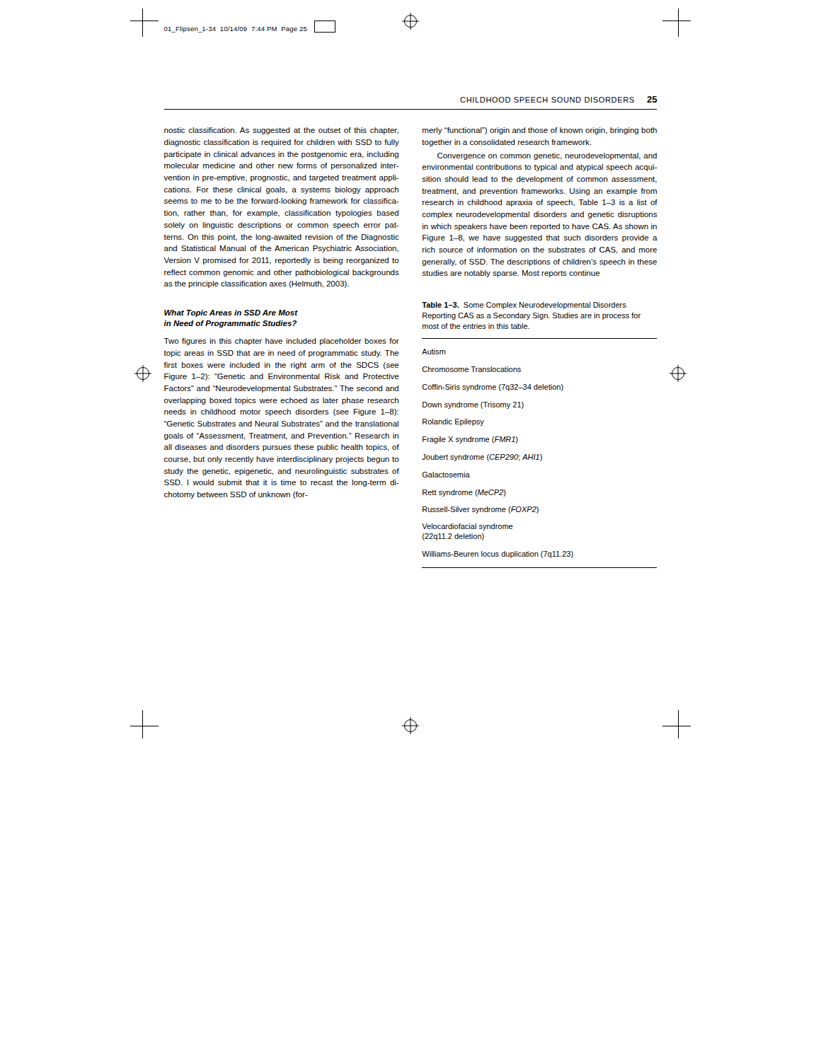01_Flipsen_1-34 10/14/09 7:44 PM Page 25
CHILDHOOD SPEECH SOUND DISORDERS25
nostic classification. As suggested at the outset of this chapter, diagnostic classification is required for children with SSD to fully participate in clinical advances in the postgenomic era, including molecular medicine and other new forms of personalized intervention in pre-emptive, prognostic, and targeted treatment applications. For these clinical goals, a systems biology approach seems to me to be the forward-looking framework for classification, rather than, for example, classification typologies based solely on linguistic descriptions or common speech error patterns. On this point, the long-awaited revision of the Diagnostic and Statistical Manual of the American Psychiatric Association, Version V promised for 2011, reportedly is being reorganized to reflect common genomic and other pathobiological backgrounds as the principle classification axes (Helmuth, 2003).
What Topic Areas in SSD Are Most
in Need of Programmatic Studies?
Two figures in this chapter have included placeholder boxes for topic areas in SSD that are in need of programmatic study. The first boxes were included in the right arm of the SDCS (see Figure 1–2): “Genetic and Environmental Risk and Protective Factors” and “Neurodevelopmental Substrates.” The second and overlapping boxed topics were echoed as later phase research needs in childhood motor speech disorders (see Figure 1–8): “Genetic Substrates and Neural Substrates” and the translational goals of “Assessment, Treatment, and Prevention.” Research in all diseases and disorders pursues these public health topics, of course, but only recently have interdisciplinary projects begun to study the genetic, epigenetic, and neurolinguistic substrates of SSD. I would submit that it is time to recast the long-term dichotomy between SSD of unknown (for-
merly “functional”) origin and those of known origin, bringing both together in a consolidated research framework.
Convergence on common genetic, neurodevelopmental, and environmental contributions to typical and atypical speech acquisition should lead to the development of common assessment, treatment, and prevention frameworks. Using an example from research in childhood apraxia of speech, Table 1–3 is a list of complex neurodevelopmental disorders and genetic disruptions in which speakers have been reported to have CAS. As shown in Figure 1–8, we have suggested that such disorders provide a rich source of information on the substrates of CAS, and more generally, of SSD. The descriptions of children’s speech in these studies are notably sparse. Most reports continue
Table 1–3. Some Complex Neurodevelopmental Disorders Reporting CAS as a Secondary Sign. Studies are in process for most of the entries in this table.
Autism
Chromosome Translocations
Coffin-Siris syndrome (7q32–34 deletion)
Down syndrome (Trisomy 21)
Rolandic Epilepsy
Fragile X syndrome (FMR1)
Joubert syndrome (CEP290; AHI1)
Galactosemia
Rett syndrome (MeCP2)
Russell-Silver syndrome (FOXP2)
Velocardiofacial syndrome
(22q11.2 deletion)
Williams-Beuren locus duplication (7q11.23)